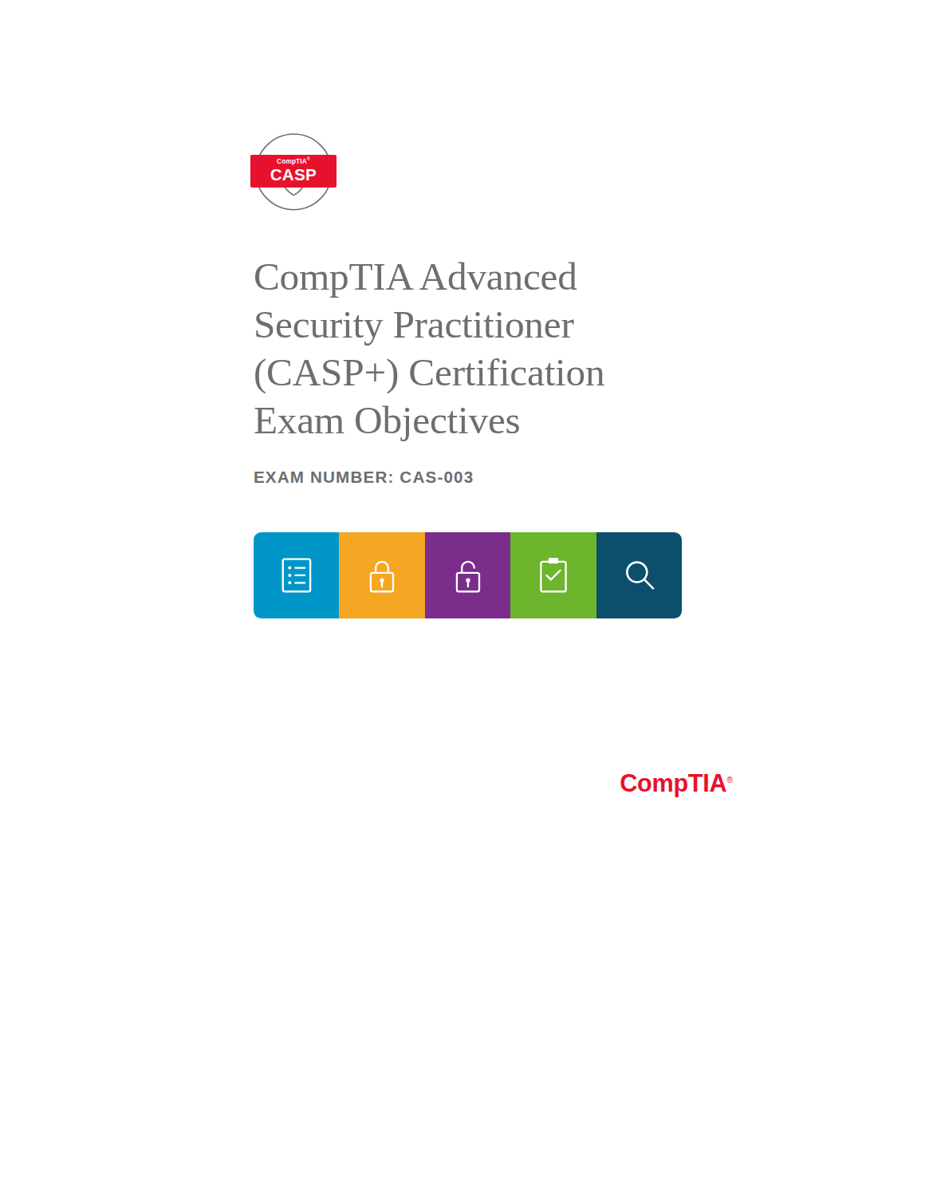CompTIA®
CASP
CompTIA Advanced Security Practitioner (CASP+) Certification Exam Objectives
Exam Number: CAS-003
CompTIA®